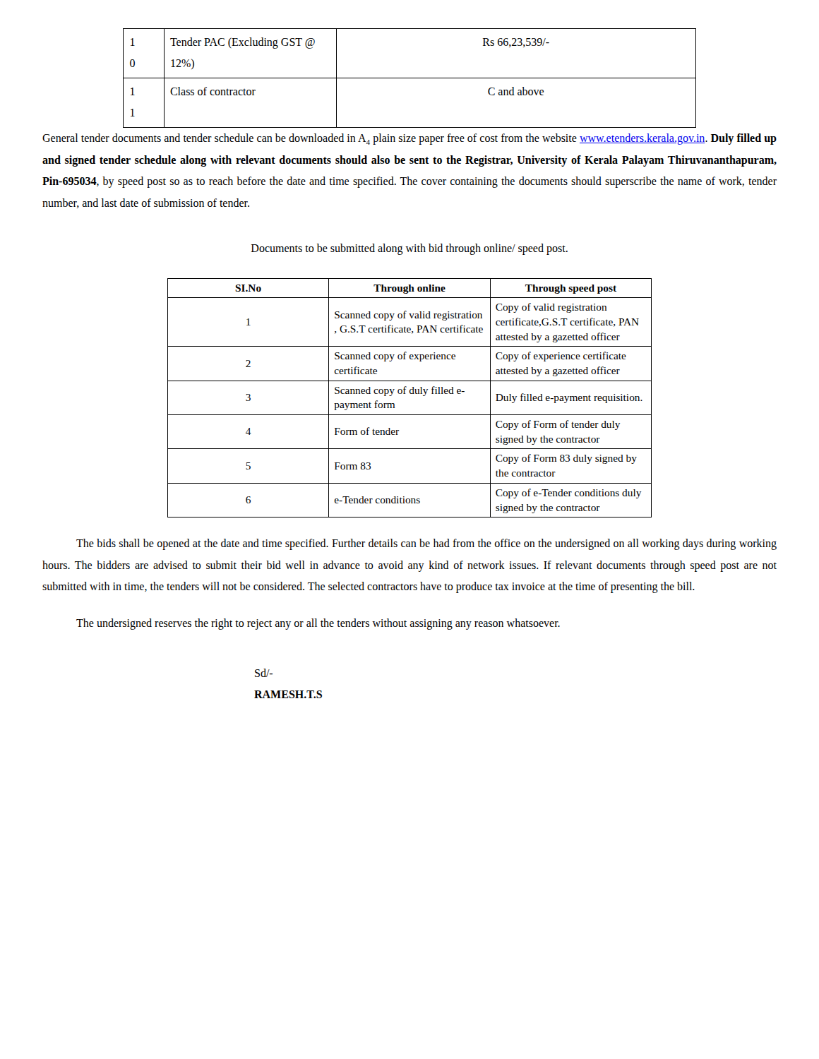| 1 0 | Tender PAC (Excluding GST @ 12%) | Rs 66,23,539/- |
| 1 1 | Class of contractor | C and above |
General tender documents and tender schedule can be downloaded in A4 plain size paper free of cost from the website www.etenders.kerala.gov.in. Duly filled up and signed tender schedule along with relevant documents should also be sent to the Registrar, University of Kerala Palayam Thiruvananthapuram, Pin-695034, by speed post so as to reach before the date and time specified. The cover containing the documents should superscribe the name of work, tender number, and last date of submission of tender.
Documents to be submitted along with bid through online/ speed post.
| SI.No | Through online | Through speed post |
| --- | --- | --- |
| 1 | Scanned copy of valid registration , G.S.T certificate, PAN certificate | Copy of valid registration certificate,G.S.T certificate, PAN attested by a gazetted officer |
| 2 | Scanned copy of experience certificate | Copy of experience certificate attested by a gazetted officer |
| 3 | Scanned copy of duly filled e-payment form | Duly filled e-payment requisition. |
| 4 | Form of tender | Copy of Form of tender duly signed by the contractor |
| 5 | Form 83 | Copy of Form 83 duly signed by the contractor |
| 6 | e-Tender conditions | Copy of e-Tender conditions duly signed by the contractor |
The bids shall be opened at the date and time specified. Further details can be had from the office on the undersigned on all working days during working hours. The bidders are advised to submit their bid well in advance to avoid any kind of network issues. If relevant documents through speed post are not submitted with in time, the tenders will not be considered. The selected contractors have to produce tax invoice at the time of presenting the bill.
The undersigned reserves the right to reject any or all the tenders without assigning any reason whatsoever.
Sd/-
RAMESH.T.S